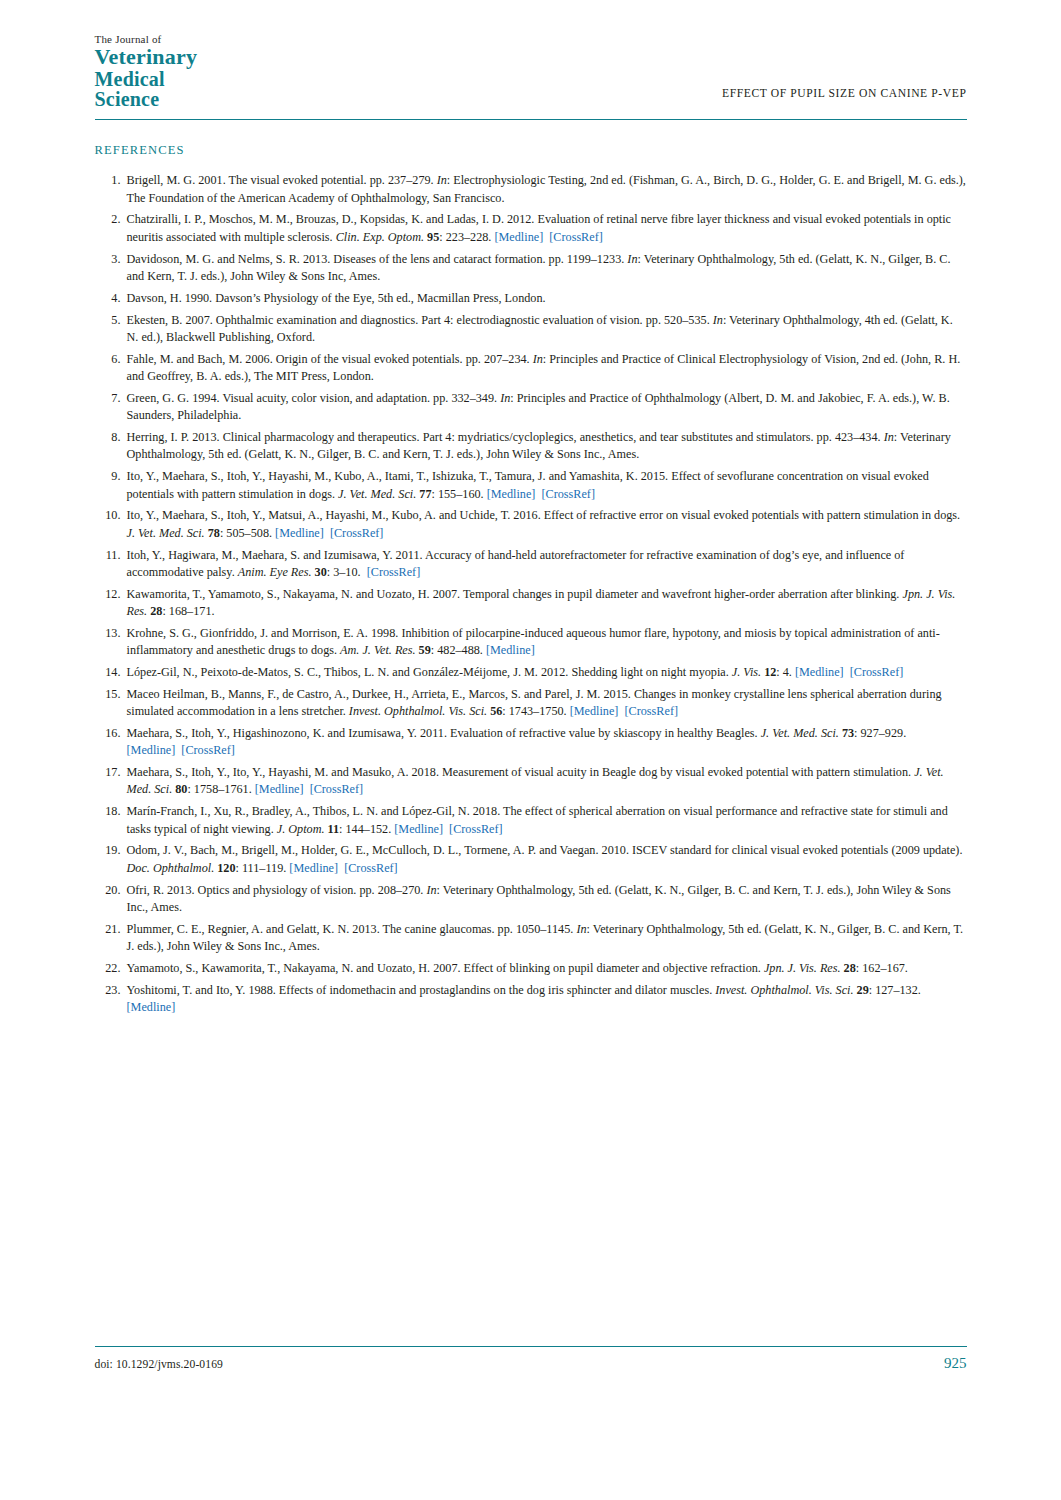The Journal of
Veterinary Medical Science
Effect of pupil size on canine P-VEP
References
Brigell, M. G. 2001. The visual evoked potential. pp. 237–279. In: Electrophysiologic Testing, 2nd ed. (Fishman, G. A., Birch, D. G., Holder, G. E. and Brigell, M. G. eds.), The Foundation of the American Academy of Ophthalmology, San Francisco.
Chatziralli, I. P., Moschos, M. M., Brouzas, D., Kopsidas, K. and Ladas, I. D. 2012. Evaluation of retinal nerve fibre layer thickness and visual evoked potentials in optic neuritis associated with multiple sclerosis. Clin. Exp. Optom. 95: 223–228. [Medline] [CrossRef]
Davidoson, M. G. and Nelms, S. R. 2013. Diseases of the lens and cataract formation. pp. 1199–1233. In: Veterinary Ophthalmology, 5th ed. (Gelatt, K. N., Gilger, B. C. and Kern, T. J. eds.), John Wiley & Sons Inc, Ames.
Davson, H. 1990. Davson’s Physiology of the Eye, 5th ed., Macmillan Press, London.
Ekesten, B. 2007. Ophthalmic examination and diagnostics. Part 4: electrodiagnostic evaluation of vision. pp. 520–535. In: Veterinary Ophthalmology, 4th ed. (Gelatt, K. N. ed.), Blackwell Publishing, Oxford.
Fahle, M. and Bach, M. 2006. Origin of the visual evoked potentials. pp. 207–234. In: Principles and Practice of Clinical Electrophysiology of Vision, 2nd ed. (John, R. H. and Geoffrey, B. A. eds.), The MIT Press, London.
Green, G. G. 1994. Visual acuity, color vision, and adaptation. pp. 332–349. In: Principles and Practice of Ophthalmology (Albert, D. M. and Jakobiec, F. A. eds.), W. B. Saunders, Philadelphia.
Herring, I. P. 2013. Clinical pharmacology and therapeutics. Part 4: mydriatics/cycloplegics, anesthetics, and tear substitutes and stimulators. pp. 423–434. In: Veterinary Ophthalmology, 5th ed. (Gelatt, K. N., Gilger, B. C. and Kern, T. J. eds.), John Wiley & Sons Inc., Ames.
Ito, Y., Maehara, S., Itoh, Y., Hayashi, M., Kubo, A., Itami, T., Ishizuka, T., Tamura, J. and Yamashita, K. 2015. Effect of sevoflurane concentration on visual evoked potentials with pattern stimulation in dogs. J. Vet. Med. Sci. 77: 155–160. [Medline] [CrossRef]
Ito, Y., Maehara, S., Itoh, Y., Matsui, A., Hayashi, M., Kubo, A. and Uchide, T. 2016. Effect of refractive error on visual evoked potentials with pattern stimulation in dogs. J. Vet. Med. Sci. 78: 505–508. [Medline] [CrossRef]
Itoh, Y., Hagiwara, M., Maehara, S. and Izumisawa, Y. 2011. Accuracy of hand-held autorefractometer for refractive examination of dog’s eye, and influence of accommodative palsy. Anim. Eye Res. 30: 3–10. [CrossRef]
Kawamorita, T., Yamamoto, S., Nakayama, N. and Uozato, H. 2007. Temporal changes in pupil diameter and wavefront higher-order aberration after blinking. Jpn. J. Vis. Res. 28: 168–171.
Krohne, S. G., Gionfriddo, J. and Morrison, E. A. 1998. Inhibition of pilocarpine-induced aqueous humor flare, hypotony, and miosis by topical administration of anti-inflammatory and anesthetic drugs to dogs. Am. J. Vet. Res. 59: 482–488. [Medline]
López-Gil, N., Peixoto-de-Matos, S. C., Thibos, L. N. and González-Méijome, J. M. 2012. Shedding light on night myopia. J. Vis. 12: 4. [Medline] [CrossRef]
Maceo Heilman, B., Manns, F., de Castro, A., Durkee, H., Arrieta, E., Marcos, S. and Parel, J. M. 2015. Changes in monkey crystalline lens spherical aberration during simulated accommodation in a lens stretcher. Invest. Ophthalmol. Vis. Sci. 56: 1743–1750. [Medline] [CrossRef]
Maehara, S., Itoh, Y., Higashinozono, K. and Izumisawa, Y. 2011. Evaluation of refractive value by skiascopy in healthy Beagles. J. Vet. Med. Sci. 73: 927–929. [Medline] [CrossRef]
Maehara, S., Itoh, Y., Ito, Y., Hayashi, M. and Masuko, A. 2018. Measurement of visual acuity in Beagle dog by visual evoked potential with pattern stimulation. J. Vet. Med. Sci. 80: 1758–1761. [Medline] [CrossRef]
Marín-Franch, I., Xu, R., Bradley, A., Thibos, L. N. and López-Gil, N. 2018. The effect of spherical aberration on visual performance and refractive state for stimuli and tasks typical of night viewing. J. Optom. 11: 144–152. [Medline] [CrossRef]
Odom, J. V., Bach, M., Brigell, M., Holder, G. E., McCulloch, D. L., Tormene, A. P. and Vaegan. 2010. ISCEV standard for clinical visual evoked potentials (2009 update). Doc. Ophthalmol. 120: 111–119. [Medline] [CrossRef]
Ofri, R. 2013. Optics and physiology of vision. pp. 208–270. In: Veterinary Ophthalmology, 5th ed. (Gelatt, K. N., Gilger, B. C. and Kern, T. J. eds.), John Wiley & Sons Inc., Ames.
Plummer, C. E., Regnier, A. and Gelatt, K. N. 2013. The canine glaucomas. pp. 1050–1145. In: Veterinary Ophthalmology, 5th ed. (Gelatt, K. N., Gilger, B. C. and Kern, T. J. eds.), John Wiley & Sons Inc., Ames.
Yamamoto, S., Kawamorita, T., Nakayama, N. and Uozato, H. 2007. Effect of blinking on pupil diameter and objective refraction. Jpn. J. Vis. Res. 28: 162–167.
Yoshitomi, T. and Ito, Y. 1988. Effects of indomethacin and prostaglandins on the dog iris sphincter and dilator muscles. Invest. Ophthalmol. Vis. Sci. 29: 127–132. [Medline]
doi: 10.1292/jvms.20-0169
925